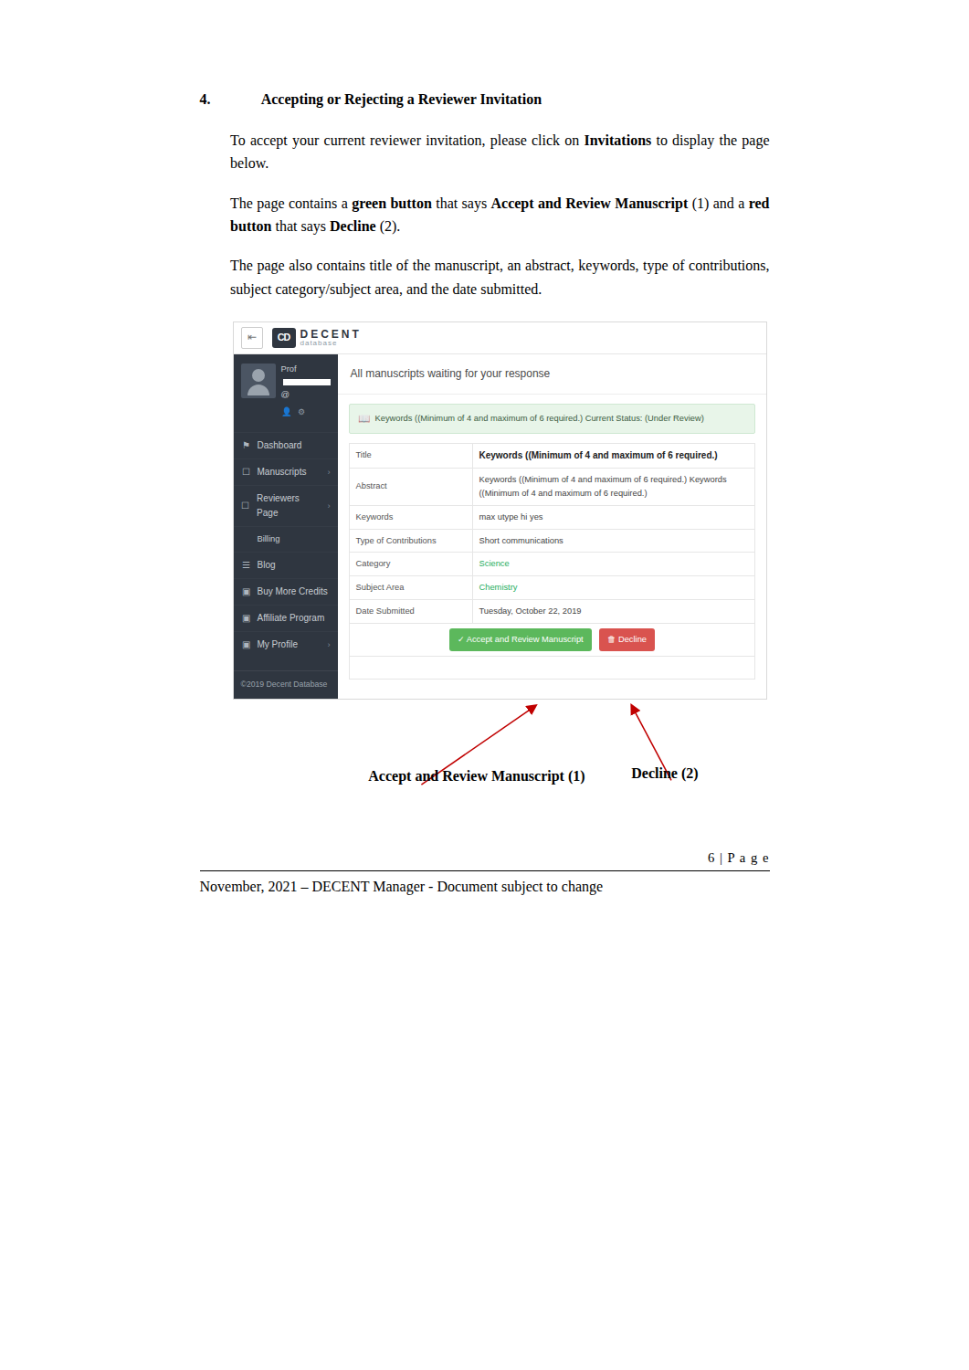4. Accepting or Rejecting a Reviewer Invitation
To accept your current reviewer invitation, please click on Invitations to display the page below.
The page contains a green button that says Accept and Review Manuscript (1) and a red button that says Decline (2).
The page also contains title of the manuscript, an abstract, keywords, type of contributions, subject category/subject area, and the date submitted.
⇤
CD
DECENT
database
Prof
@
👤⚙
⚑ Dashboard
☐ Manuscripts ›
☐ Reviewers Page ›
Billing
☰ Blog
▣ Buy More Credits
▣ Affiliate Program
▣ My Profile ›
©2019 Decent Database
All manuscripts waiting for your response
📖 Keywords ((Minimum of 4 and maximum of 6 required.) Current Status: (Under Review)
| Title | Keywords ((Minimum of 4 and maximum of 6 required.) |
| Abstract | Keywords ((Minimum of 4 and maximum of 6 required.) Keywords ((Minimum of 4 and maximum of 6 required.) |
| Keywords | max utype hi yes |
| Type of Contributions | Short communications |
| Category | Science |
| Subject Area | Chemistry |
| Date Submitted | Tuesday, October 22, 2019 |
| ✓ Accept and Review Manuscript 🗑 Decline |
Accept and Review Manuscript (1)
Decline (2)
6 | P a g e
November, 2021 – DECENT Manager - Document subject to change